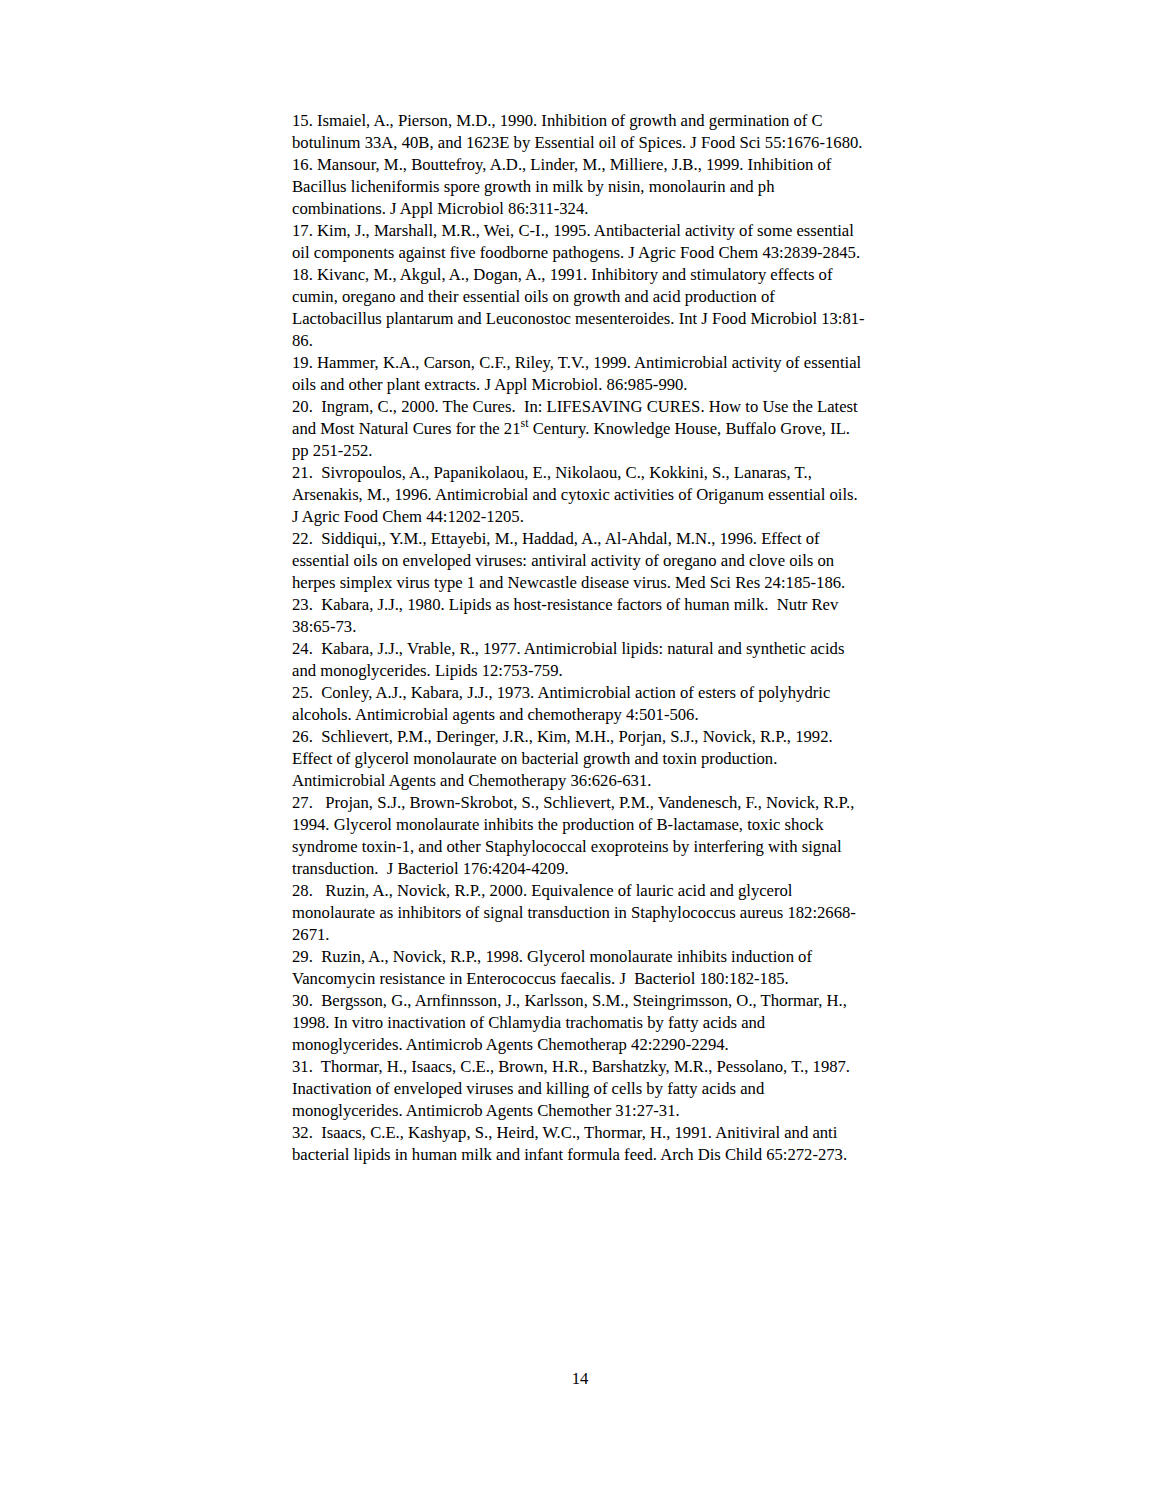15. Ismaiel, A., Pierson, M.D., 1990. Inhibition of growth and germination of C botulinum 33A, 40B, and 1623E by Essential oil of Spices. J Food Sci 55:1676-1680.
16. Mansour, M., Bouttefroy, A.D., Linder, M., Milliere, J.B., 1999. Inhibition of Bacillus licheniformis spore growth in milk by nisin, monolaurin and ph combinations. J Appl Microbiol 86:311-324.
17. Kim, J., Marshall, M.R., Wei, C-I., 1995. Antibacterial activity of some essential oil components against five foodborne pathogens. J Agric Food Chem 43:2839-2845.
18. Kivanc, M., Akgul, A., Dogan, A., 1991. Inhibitory and stimulatory effects of cumin, oregano and their essential oils on growth and acid production of Lactobacillus plantarum and Leuconostoc mesenteroides. Int J Food Microbiol 13:81-86.
19. Hammer, K.A., Carson, C.F., Riley, T.V., 1999. Antimicrobial activity of essential oils and other plant extracts. J Appl Microbiol. 86:985-990.
20. Ingram, C., 2000. The Cures. In: LIFESAVING CURES. How to Use the Latest and Most Natural Cures for the 21st Century. Knowledge House, Buffalo Grove, IL. pp 251-252.
21. Sivropoulos, A., Papanikolaou, E., Nikolaou, C., Kokkini, S., Lanaras, T., Arsenakis, M., 1996. Antimicrobial and cytoxic activities of Origanum essential oils. J Agric Food Chem 44:1202-1205.
22. Siddiqui,, Y.M., Ettayebi, M., Haddad, A., Al-Ahdal, M.N., 1996. Effect of essential oils on enveloped viruses: antiviral activity of oregano and clove oils on herpes simplex virus type 1 and Newcastle disease virus. Med Sci Res 24:185-186.
23. Kabara, J.J., 1980. Lipids as host-resistance factors of human milk. Nutr Rev 38:65-73.
24. Kabara, J.J., Vrable, R., 1977. Antimicrobial lipids: natural and synthetic acids and monoglycerides. Lipids 12:753-759.
25. Conley, A.J., Kabara, J.J., 1973. Antimicrobial action of esters of polyhydric alcohols. Antimicrobial agents and chemotherapy 4:501-506.
26. Schlievert, P.M., Deringer, J.R., Kim, M.H., Porjan, S.J., Novick, R.P., 1992. Effect of glycerol monolaurate on bacterial growth and toxin production. Antimicrobial Agents and Chemotherapy 36:626-631.
27. Projan, S.J., Brown-Skrobot, S., Schlievert, P.M., Vandenesch, F., Novick, R.P., 1994. Glycerol monolaurate inhibits the production of B-lactamase, toxic shock syndrome toxin-1, and other Staphylococcal exoproteins by interfering with signal transduction. J Bacteriol 176:4204-4209.
28. Ruzin, A., Novick, R.P., 2000. Equivalence of lauric acid and glycerol monolaurate as inhibitors of signal transduction in Staphylococcus aureus 182:2668-2671.
29. Ruzin, A., Novick, R.P., 1998. Glycerol monolaurate inhibits induction of Vancomycin resistance in Enterococcus faecalis. J Bacteriol 180:182-185.
30. Bergsson, G., Arnfinnsson, J., Karlsson, S.M., Steingrimsson, O., Thormar, H., 1998. In vitro inactivation of Chlamydia trachomatis by fatty acids and monoglycerides. Antimicrob Agents Chemotherap 42:2290-2294.
31. Thormar, H., Isaacs, C.E., Brown, H.R., Barshatzky, M.R., Pessolano, T., 1987. Inactivation of enveloped viruses and killing of cells by fatty acids and monoglycerides. Antimicrob Agents Chemother 31:27-31.
32. Isaacs, C.E., Kashyap, S., Heird, W.C., Thormar, H., 1991. Anitiviral and anti bacterial lipids in human milk and infant formula feed. Arch Dis Child 65:272-273.
14